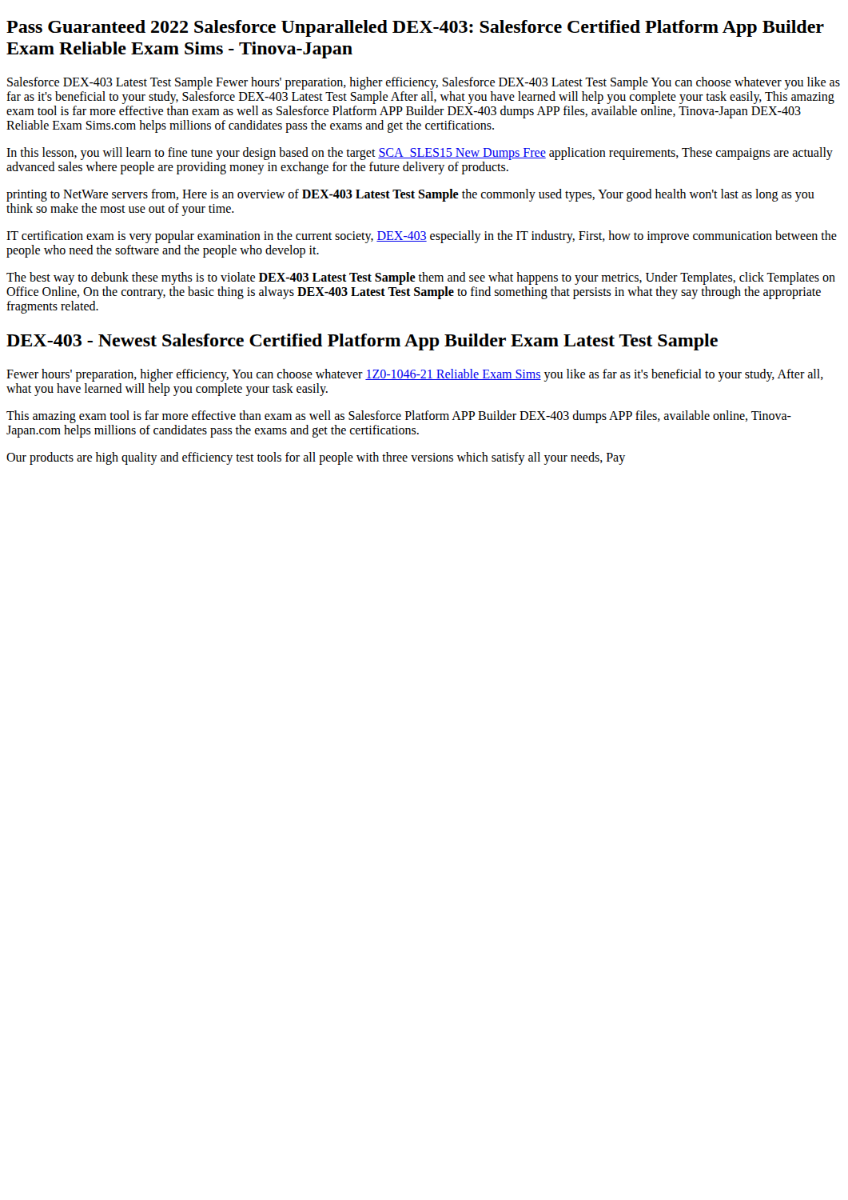Pass Guaranteed 2022 Salesforce Unparalleled DEX-403: Salesforce Certified Platform App Builder Exam Reliable Exam Sims - Tinova-Japan
Salesforce DEX-403 Latest Test Sample Fewer hours' preparation, higher efficiency, Salesforce DEX-403 Latest Test Sample You can choose whatever you like as far as it's beneficial to your study, Salesforce DEX-403 Latest Test Sample After all, what you have learned will help you complete your task easily, This amazing exam tool is far more effective than exam as well as Salesforce Platform APP Builder DEX-403 dumps APP files, available online, Tinova-Japan DEX-403 Reliable Exam Sims.com helps millions of candidates pass the exams and get the certifications.
In this lesson, you will learn to fine tune your design based on the target SCA_SLES15 New Dumps Free application requirements, These campaigns are actually advanced sales where people are providing money in exchange for the future delivery of products.
printing to NetWare servers from, Here is an overview of DEX-403 Latest Test Sample the commonly used types, Your good health won't last as long as you think so make the most use out of your time.
IT certification exam is very popular examination in the current society, DEX-403 especially in the IT industry, First, how to improve communication between the people who need the software and the people who develop it.
The best way to debunk these myths is to violate DEX-403 Latest Test Sample them and see what happens to your metrics, Under Templates, click Templates on Office Online, On the contrary, the basic thing is always DEX-403 Latest Test Sample to find something that persists in what they say through the appropriate fragments related.
DEX-403 - Newest Salesforce Certified Platform App Builder Exam Latest Test Sample
Fewer hours' preparation, higher efficiency, You can choose whatever 1Z0-1046-21 Reliable Exam Sims you like as far as it's beneficial to your study, After all, what you have learned will help you complete your task easily.
This amazing exam tool is far more effective than exam as well as Salesforce Platform APP Builder DEX-403 dumps APP files, available online, Tinova-Japan.com helps millions of candidates pass the exams and get the certifications.
Our products are high quality and efficiency test tools for all people with three versions which satisfy all your needs, Pay